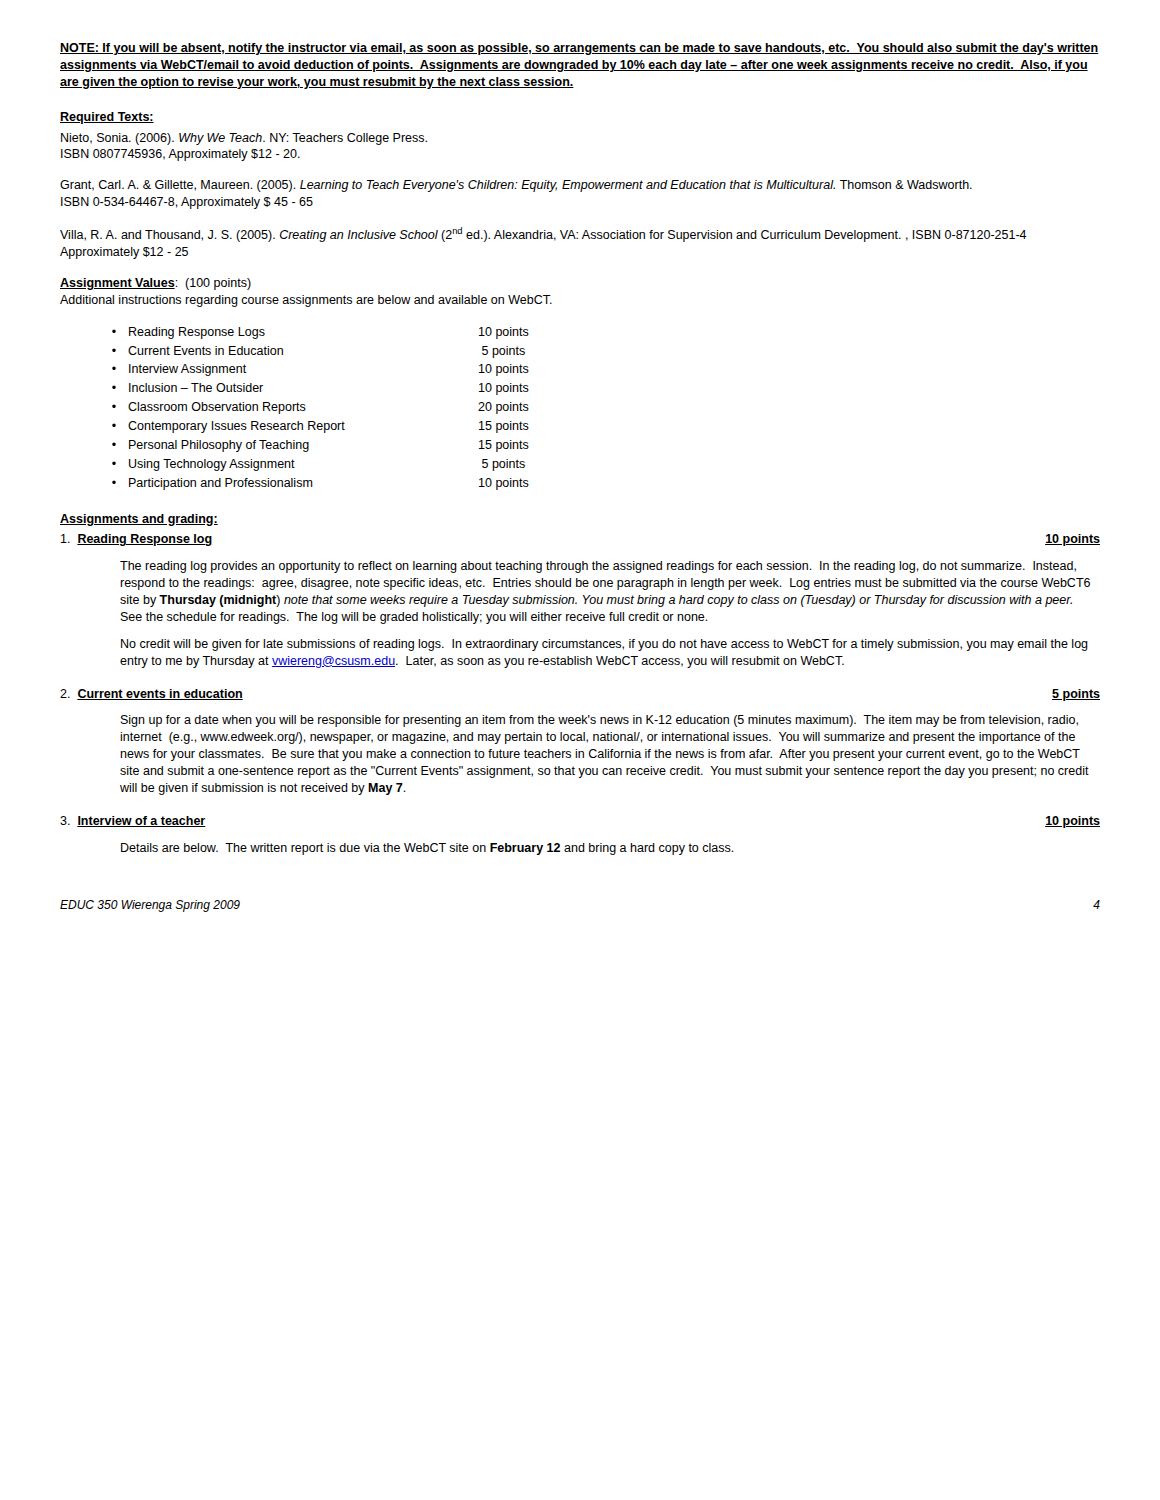NOTE: If you will be absent, notify the instructor via email, as soon as possible, so arrangements can be made to save handouts, etc. You should also submit the day's written assignments via WebCT/email to avoid deduction of points. Assignments are downgraded by 10% each day late – after one week assignments receive no credit. Also, if you are given the option to revise your work, you must resubmit by the next class session.
Required Texts:
Nieto, Sonia. (2006). Why We Teach. NY: Teachers College Press.
ISBN 0807745936, Approximately $12 - 20.
Grant, Carl. A. & Gillette, Maureen. (2005). Learning to Teach Everyone's Children: Equity, Empowerment and Education that is Multicultural. Thomson & Wadsworth.
ISBN 0-534-64467-8, Approximately $ 45 - 65
Villa, R. A. and Thousand, J. S. (2005). Creating an Inclusive School (2nd ed.). Alexandria, VA: Association for Supervision and Curriculum Development. , ISBN 0-87120-251-4 Approximately $12 - 25
Assignment Values: (100 points)
Additional instructions regarding course assignments are below and available on WebCT.
| • | Reading Response Logs | 10 points |
| • | Current Events in Education | 5 points |
| • | Interview Assignment | 10 points |
| • | Inclusion – The Outsider | 10 points |
| • | Classroom Observation Reports | 20 points |
| • | Contemporary Issues Research Report | 15 points |
| • | Personal Philosophy of Teaching | 15 points |
| • | Using Technology Assignment | 5 points |
| • | Participation and Professionalism | 10 points |
Assignments and grading:
1. Reading Response log 10 points
The reading log provides an opportunity to reflect on learning about teaching through the assigned readings for each session. In the reading log, do not summarize. Instead, respond to the readings: agree, disagree, note specific ideas, etc. Entries should be one paragraph in length per week. Log entries must be submitted via the course WebCT6 site by Thursday (midnight) note that some weeks require a Tuesday submission. You must bring a hard copy to class on (Tuesday) or Thursday for discussion with a peer. See the schedule for readings. The log will be graded holistically; you will either receive full credit or none.
No credit will be given for late submissions of reading logs. In extraordinary circumstances, if you do not have access to WebCT for a timely submission, you may email the log entry to me by Thursday at vwiereng@csusm.edu. Later, as soon as you re-establish WebCT access, you will resubmit on WebCT.
2. Current events in education 5 points
Sign up for a date when you will be responsible for presenting an item from the week's news in K-12 education (5 minutes maximum). The item may be from television, radio, internet (e.g., www.edweek.org/), newspaper, or magazine, and may pertain to local, national/, or international issues. You will summarize and present the importance of the news for your classmates. Be sure that you make a connection to future teachers in California if the news is from afar. After you present your current event, go to the WebCT site and submit a one-sentence report as the "Current Events" assignment, so that you can receive credit. You must submit your sentence report the day you present; no credit will be given if submission is not received by May 7.
3. Interview of a teacher 10 points
Details are below. The written report is due via the WebCT site on February 12 and bring a hard copy to class.
EDUC 350 Wierenga Spring 2009 4